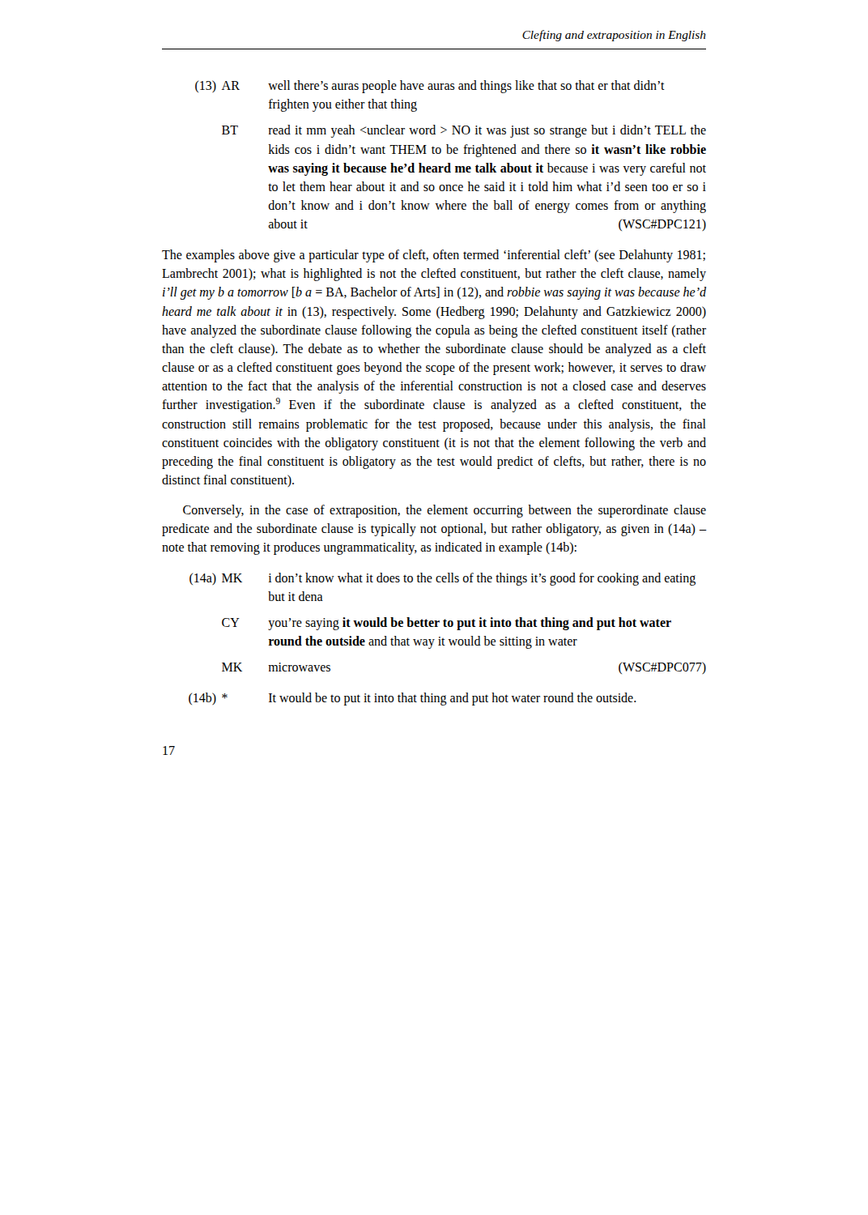Clefting and extraposition in English
(13)
AR
well there’s auras people have auras and things like that so that er that didn’t frighten you either that thing
BT
read it mm yeah <unclear word > NO it was just so strange but i didn’t TELL the kids cos i didn’t want THEM to be frightened and there so it wasn’t like robbie was saying it because he’d heard me talk about it because i was very careful not to let them hear about it and so once he said it i told him what i’d seen too er so i don’t know and i don’t know where the ball of energy comes from or anything about it (WSC#DPC121)
The examples above give a particular type of cleft, often termed ‘inferential cleft’ (see Delahunty 1981; Lambrecht 2001); what is highlighted is not the clefted constituent, but rather the cleft clause, namely i’ll get my b a tomorrow [b a = BA, Bachelor of Arts] in (12), and robbie was saying it was because he’d heard me talk about it in (13), respectively. Some (Hedberg 1990; Delahunty and Gatzkiewicz 2000) have analyzed the subordinate clause following the copula as being the clefted constituent itself (rather than the cleft clause). The debate as to whether the subordinate clause should be analyzed as a cleft clause or as a clefted constituent goes beyond the scope of the present work; however, it serves to draw attention to the fact that the analysis of the inferential construction is not a closed case and deserves further investigation.9 Even if the subordinate clause is analyzed as a clefted constituent, the construction still remains problematic for the test proposed, because under this analysis, the final constituent coincides with the obligatory constituent (it is not that the element following the verb and preceding the final constituent is obligatory as the test would predict of clefts, but rather, there is no distinct final constituent).
Conversely, in the case of extraposition, the element occurring between the superordinate clause predicate and the subordinate clause is typically not optional, but rather obligatory, as given in (14a) – note that removing it produces ungrammaticality, as indicated in example (14b):
(14a)
MK
i don’t know what it does to the cells of the things it’s good for cooking and eating but it dena
CY
you’re saying it would be better to put it into that thing and put hot water round the outside and that way it would be sitting in water
MK
microwaves (WSC#DPC077)
(14b)
*
It would be to put it into that thing and put hot water round the outside.
17